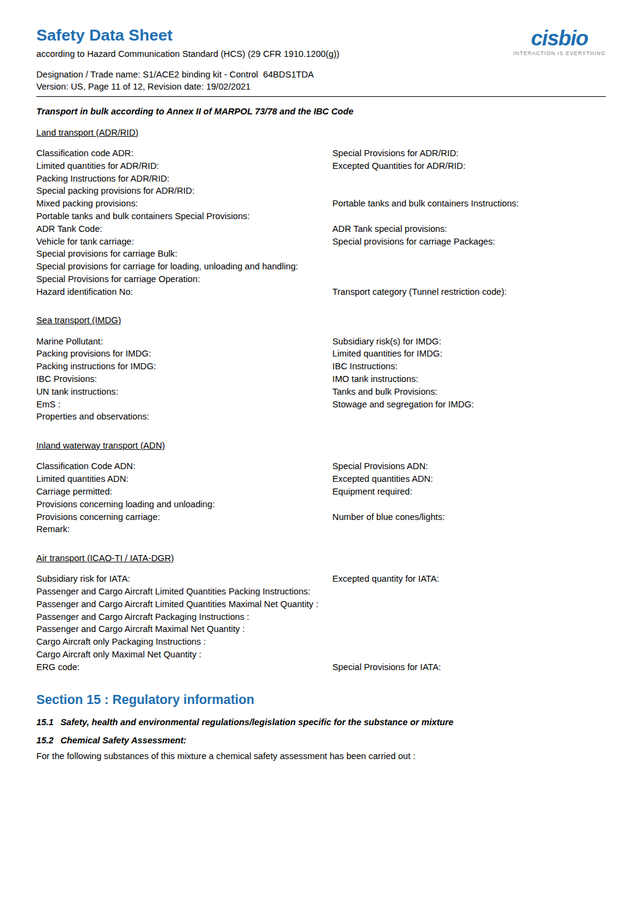cisbio
INTERACTION IS EVERYTHING
Safety Data Sheet
according to Hazard Communication Standard (HCS) (29 CFR 1910.1200(g))
Designation / Trade name: S1/ACE2 binding kit - Control 64BDS1TDA
Version: US, Page 11 of 12, Revision date: 19/02/2021
Transport in bulk according to Annex II of MARPOL 73/78 and the IBC Code
Land transport (ADR/RID)
| Classification code ADR: | Special Provisions for ADR/RID: |
| Limited quantities for ADR/RID: | Excepted Quantities for ADR/RID: |
| Packing Instructions for ADR/RID: | |
| Special packing provisions for ADR/RID: | |
| Mixed packing provisions: | Portable tanks and bulk containers Instructions: |
| Portable tanks and bulk containers Special Provisions: | |
| ADR Tank Code: | ADR Tank special provisions: |
| Vehicle for tank carriage: | Special provisions for carriage Packages: |
| Special provisions for carriage Bulk: | |
| Special provisions for carriage for loading, unloading and handling: | |
| Special Provisions for carriage Operation: | |
| Hazard identification No: | Transport category (Tunnel restriction code): |
Sea transport (IMDG)
| Marine Pollutant: | Subsidiary risk(s) for IMDG: |
| Packing provisions for IMDG: | Limited quantities for IMDG: |
| Packing instructions for IMDG: | IBC Instructions: |
| IBC Provisions: | IMO tank instructions: |
| UN tank instructions: | Tanks and bulk Provisions: |
| EmS : | Stowage and segregation for IMDG: |
| Properties and observations: | |
Inland waterway transport (ADN)
| Classification Code ADN: | Special Provisions ADN: |
| Limited quantities ADN: | Excepted quantities ADN: |
| Carriage permitted: | Equipment required: |
| Provisions concerning loading and unloading: | |
| Provisions concerning carriage: | Number of blue cones/lights: |
| Remark: | |
Air transport (ICAO-TI / IATA-DGR)
| Subsidiary risk for IATA: | Excepted quantity for IATA: |
| Passenger and Cargo Aircraft Limited Quantities Packing Instructions: | |
| Passenger and Cargo Aircraft Limited Quantities Maximal Net Quantity : | |
| Passenger and Cargo Aircraft Packaging Instructions : | |
| Passenger and Cargo Aircraft Maximal Net Quantity : | |
| Cargo Aircraft only Packaging Instructions : | |
| Cargo Aircraft only Maximal Net Quantity : | |
| ERG code: | Special Provisions for IATA: |
Section 15 : Regulatory information
15.1 Safety, health and environmental regulations/legislation specific for the substance or mixture
15.2 Chemical Safety Assessment:
For the following substances of this mixture a chemical safety assessment has been carried out :